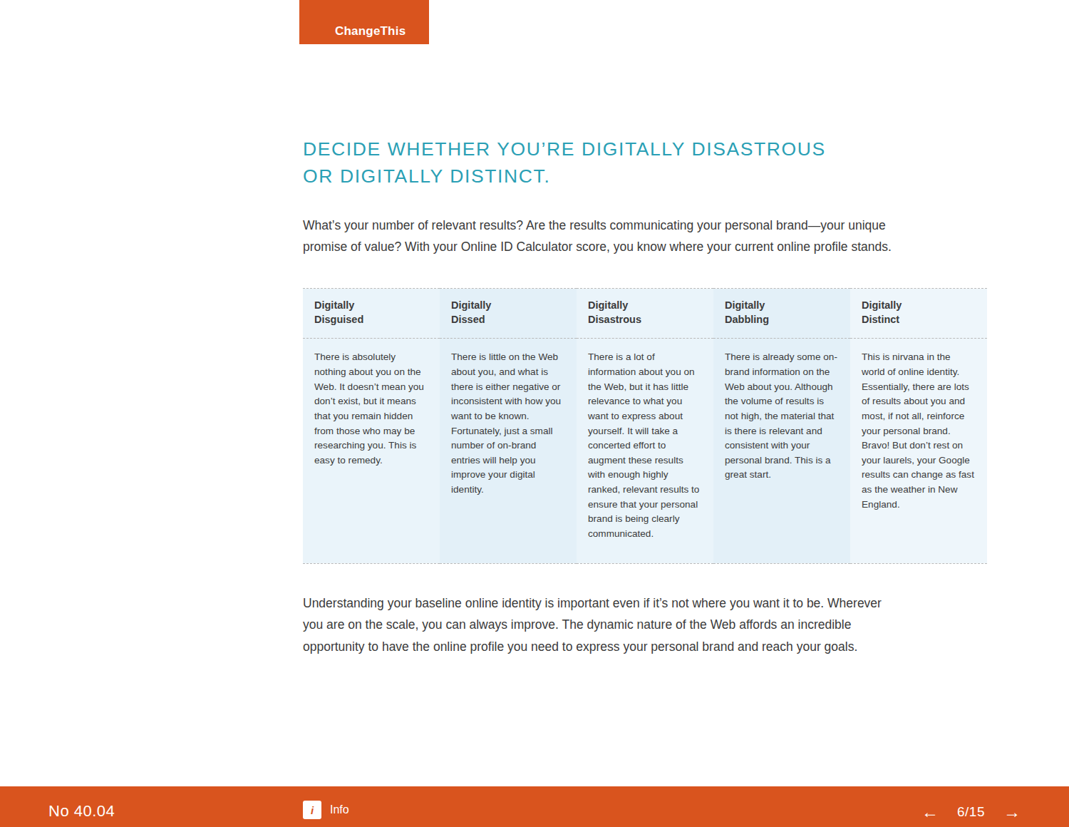ChangeThis
Decide whether you’re digitally disastrous
or digitally distinct.
What’s your number of relevant results? Are the results communicating your personal brand—your unique promise of value? With your Online ID Calculator score, you know where your current online profile stands.
| Digitally Disguised | Digitally Dissed | Digitally Disastrous | Digitally Dabbling | Digitally Distinct |
| --- | --- | --- | --- | --- |
| There is absolutely nothing about you on the Web. It doesn’t mean you don’t exist, but it means that you remain hidden from those who may be researching you. This is easy to remedy. | There is little on the Web about you, and what is there is either negative or inconsistent with how you want to be known. Fortunately, just a small number of on-brand entries will help you improve your digital identity. | There is a lot of information about you on the Web, but it has little relevance to what you want to express about yourself. It will take a concerted effort to augment these results with enough highly ranked, relevant results to ensure that your personal brand is being clearly communicated. | There is already some on-brand information on the Web about you. Although the volume of results is not high, the material that is there is relevant and consistent with your personal brand. This is a great start. | This is nirvana in the world of online identity. Essentially, there are lots of results about you and most, if not all, reinforce your personal brand. Bravo! But don’t rest on your laurels, your Google results can change as fast as the weather in New England. |
Understanding your baseline online identity is important even if it’s not where you want it to be. Wherever you are on the scale, you can always improve. The dynamic nature of the Web affords an incredible opportunity to have the online profile you need to express your personal brand and reach your goals.
No 40.04
i
Info
← 6/15 →